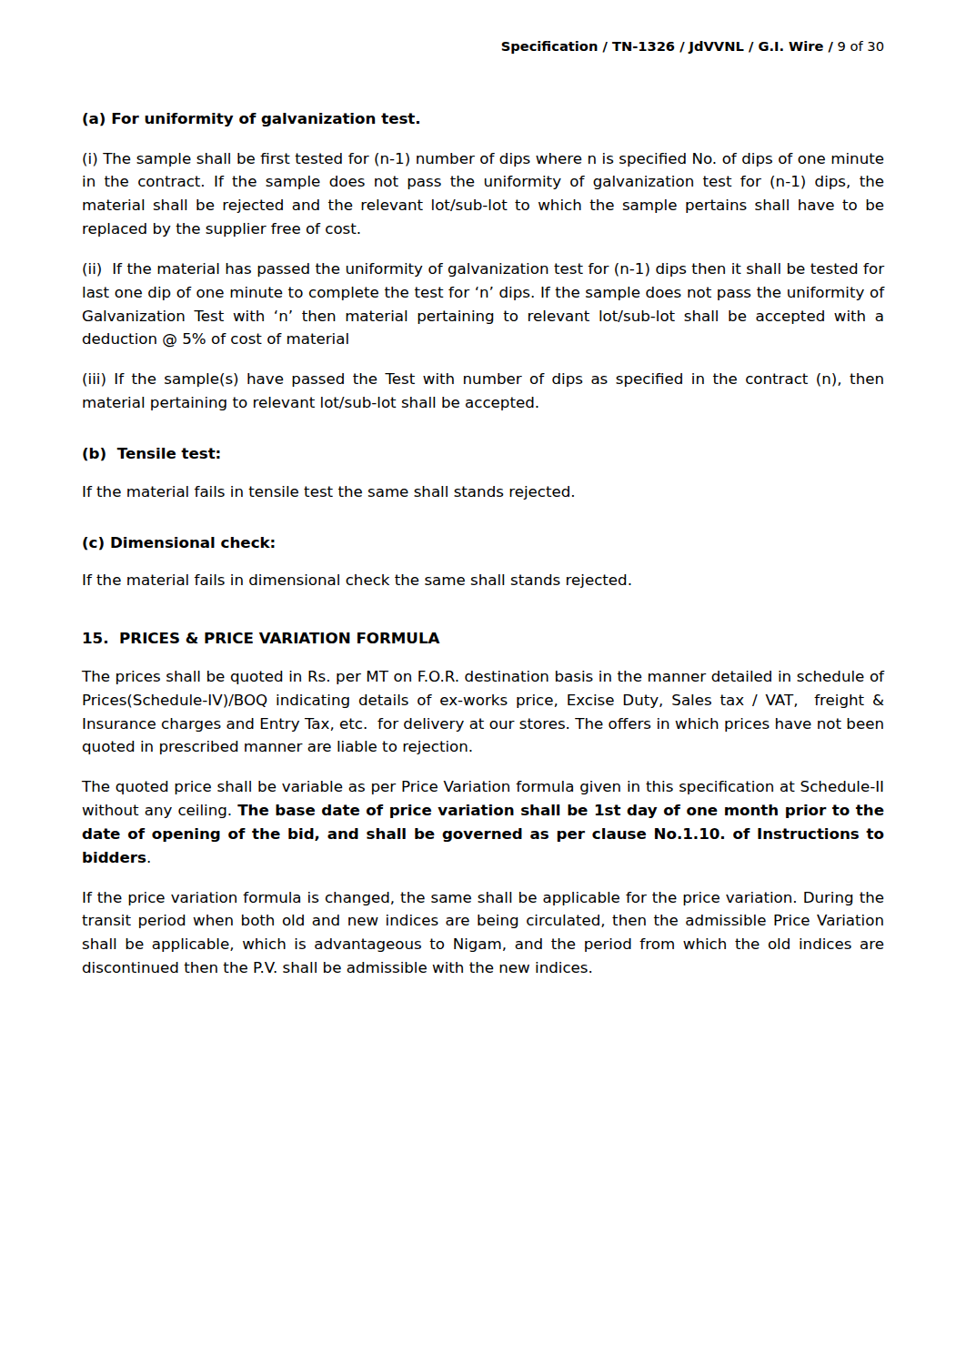Specification / TN-1326 / JdVVNL / G.I. Wire / 9 of 30
(a) For uniformity of galvanization test.
(i) The sample shall be first tested for (n-1) number of dips where n is specified No. of dips of one minute in the contract. If the sample does not pass the uniformity of galvanization test for (n-1) dips, the material shall be rejected and the relevant lot/sub-lot to which the sample pertains shall have to be replaced by the supplier free of cost.
(ii) If the material has passed the uniformity of galvanization test for (n-1) dips then it shall be tested for last one dip of one minute to complete the test for ‘n’ dips. If the sample does not pass the uniformity of Galvanization Test with ‘n’ then material pertaining to relevant lot/sub-lot shall be accepted with a deduction @ 5% of cost of material
(iii) If the sample(s) have passed the Test with number of dips as specified in the contract (n), then material pertaining to relevant lot/sub-lot shall be accepted.
(b) Tensile test:
If the material fails in tensile test the same shall stands rejected.
(c) Dimensional check:
If the material fails in dimensional check the same shall stands rejected.
15. PRICES & PRICE VARIATION FORMULA
The prices shall be quoted in Rs. per MT on F.O.R. destination basis in the manner detailed in schedule of Prices(Schedule-IV)/BOQ indicating details of ex-works price, Excise Duty, Sales tax / VAT, freight & Insurance charges and Entry Tax, etc. for delivery at our stores. The offers in which prices have not been quoted in prescribed manner are liable to rejection.
The quoted price shall be variable as per Price Variation formula given in this specification at Schedule-II without any ceiling. The base date of price variation shall be 1st day of one month prior to the date of opening of the bid, and shall be governed as per clause No.1.10. of Instructions to bidders.
If the price variation formula is changed, the same shall be applicable for the price variation. During the transit period when both old and new indices are being circulated, then the admissible Price Variation shall be applicable, which is advantageous to Nigam, and the period from which the old indices are discontinued then the P.V. shall be admissible with the new indices.